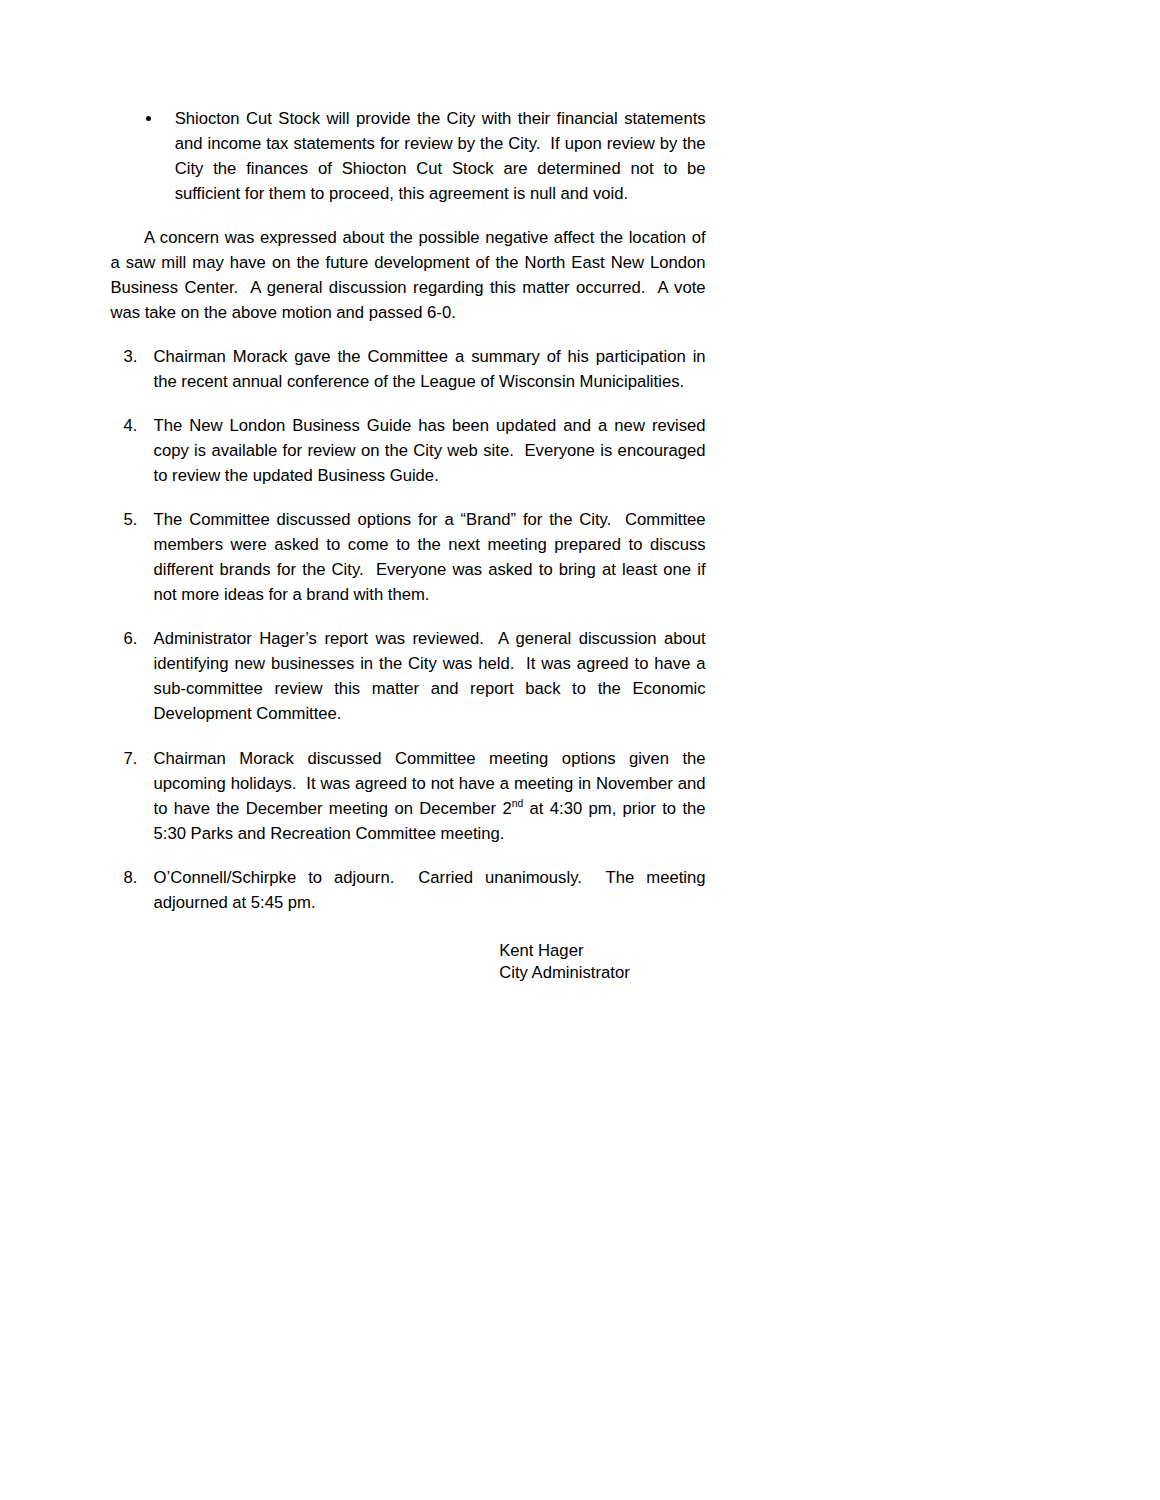Shiocton Cut Stock will provide the City with their financial statements and income tax statements for review by the City. If upon review by the City the finances of Shiocton Cut Stock are determined not to be sufficient for them to proceed, this agreement is null and void.
A concern was expressed about the possible negative affect the location of a saw mill may have on the future development of the North East New London Business Center. A general discussion regarding this matter occurred. A vote was take on the above motion and passed 6-0.
Chairman Morack gave the Committee a summary of his participation in the recent annual conference of the League of Wisconsin Municipalities.
The New London Business Guide has been updated and a new revised copy is available for review on the City web site. Everyone is encouraged to review the updated Business Guide.
The Committee discussed options for a “Brand” for the City. Committee members were asked to come to the next meeting prepared to discuss different brands for the City. Everyone was asked to bring at least one if not more ideas for a brand with them.
Administrator Hager’s report was reviewed. A general discussion about identifying new businesses in the City was held. It was agreed to have a sub-committee review this matter and report back to the Economic Development Committee.
Chairman Morack discussed Committee meeting options given the upcoming holidays. It was agreed to not have a meeting in November and to have the December meeting on December 2nd at 4:30 pm, prior to the 5:30 Parks and Recreation Committee meeting.
O’Connell/Schirpke to adjourn. Carried unanimously. The meeting adjourned at 5:45 pm.
Kent Hager
City Administrator